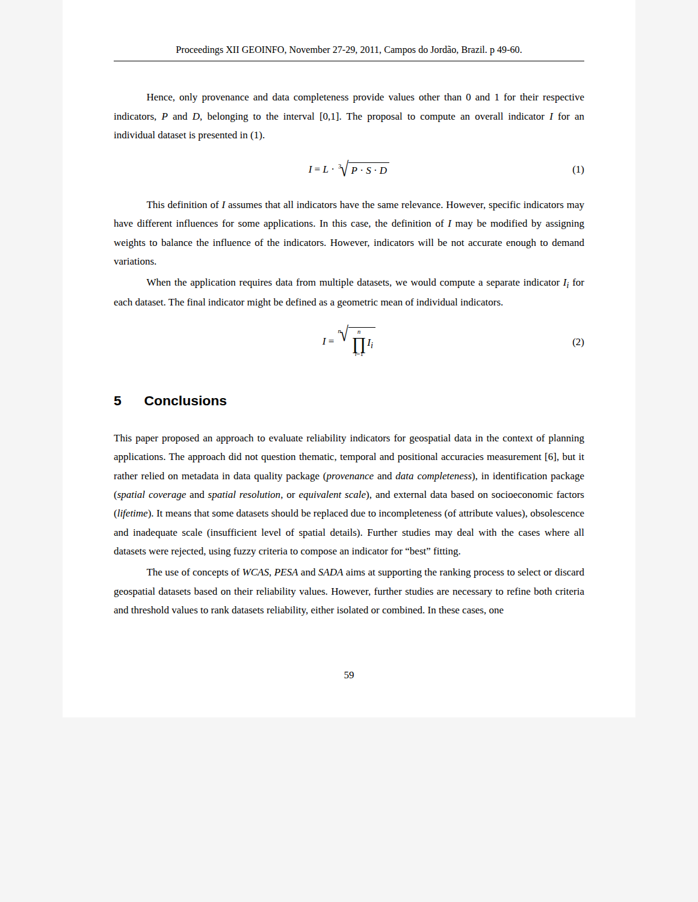Proceedings XII GEOINFO, November 27-29, 2011, Campos do Jordão, Brazil. p 49-60.
Hence, only provenance and data completeness provide values other than 0 and 1 for their respective indicators, P and D, belonging to the interval [0,1]. The proposal to compute an overall indicator I for an individual dataset is presented in (1).
I = L · 3√P · S · D
(1)
This definition of I assumes that all indicators have the same relevance. However, specific indicators may have different influences for some applications. In this case, the definition of I may be modified by assigning weights to balance the influence of the indicators. However, indicators will be not accurate enough to demand variations.
When the application requires data from multiple datasets, we would compute a separate indicator Ii for each dataset. The final indicator might be defined as a geometric mean of individual indicators.
I = n√ n ∏ i=1 Ii
(2)
5 Conclusions
This paper proposed an approach to evaluate reliability indicators for geospatial data in the context of planning applications. The approach did not question thematic, temporal and positional accuracies measurement [6], but it rather relied on metadata in data quality package (provenance and data completeness), in identification package (spatial coverage and spatial resolution, or equivalent scale), and external data based on socioeconomic factors (lifetime). It means that some datasets should be replaced due to incompleteness (of attribute values), obsolescence and inadequate scale (insufficient level of spatial details). Further studies may deal with the cases where all datasets were rejected, using fuzzy criteria to compose an indicator for “best” fitting.
The use of concepts of WCAS, PESA and SADA aims at supporting the ranking process to select or discard geospatial datasets based on their reliability values. However, further studies are necessary to refine both criteria and threshold values to rank datasets reliability, either isolated or combined. In these cases, one
59